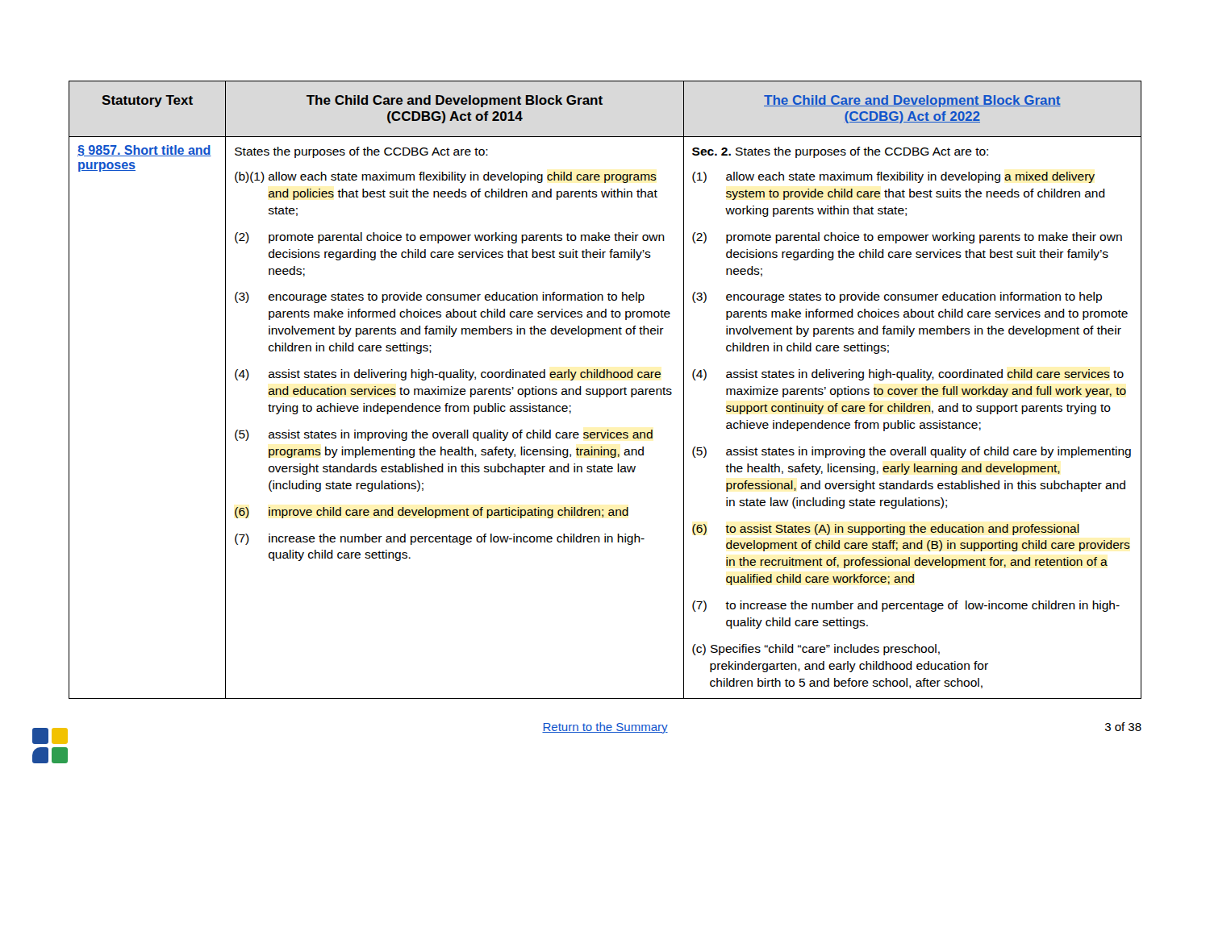| Statutory Text | The Child Care and Development Block Grant (CCDBG) Act of 2014 | The Child Care and Development Block Grant (CCDBG) Act of 2022 |
| --- | --- | --- |
| § 9857. Short title and purposes | States the purposes of the CCDBG Act are to: (b)(1) allow each state maximum flexibility in developing child care programs and policies that best suit the needs of children and parents within that state; (2) promote parental choice to empower working parents to make their own decisions regarding the child care services that best suit their family’s needs; (3) encourage states to provide consumer education information to help parents make informed choices about child care services and to promote involvement by parents and family members in the development of their children in child care settings; (4) assist states in delivering high-quality, coordinated early childhood care and education services to maximize parents’ options and support parents trying to achieve independence from public assistance; (5) assist states in improving the overall quality of child care services and programs by implementing the health, safety, licensing, training, and oversight standards established in this subchapter and in state law (including state regulations); (6) improve child care and development of participating children; and (7) increase the number and percentage of low-income children in high-quality child care settings. | Sec. 2. States the purposes of the CCDBG Act are to: (1) allow each state maximum flexibility in developing a mixed delivery system to provide child care that best suits the needs of children and working parents within that state; (2) promote parental choice to empower working parents to make their own decisions regarding the child care services that best suit their family’s needs; (3) encourage states to provide consumer education information to help parents make informed choices about child care services and to promote involvement by parents and family members in the development of their children in child care settings; (4) assist states in delivering high-quality, coordinated child care services to maximize parents’ options to cover the full workday and full work year, to support continuity of care for children , and to support parents trying to achieve independence from public assistance; (5) assist states in improving the overall quality of child care by implementing the health, safety, licensing, early learning and development, professional, and oversight standards established in this subchapter and in state law (including state regulations); (6) to assist States (A) in supporting the education and professional development of child care staff; and (B) in supporting child care providers in the recruitment of, professional development for, and retention of a qualified child care workforce; and (7) to increase the number and percentage of low-income children in high-quality child care settings. (c) Specifies “child “care” includes preschool, prekindergarten, and early childhood education for children birth to 5 and before school, after school, |
Return to the Summary
3 of 38